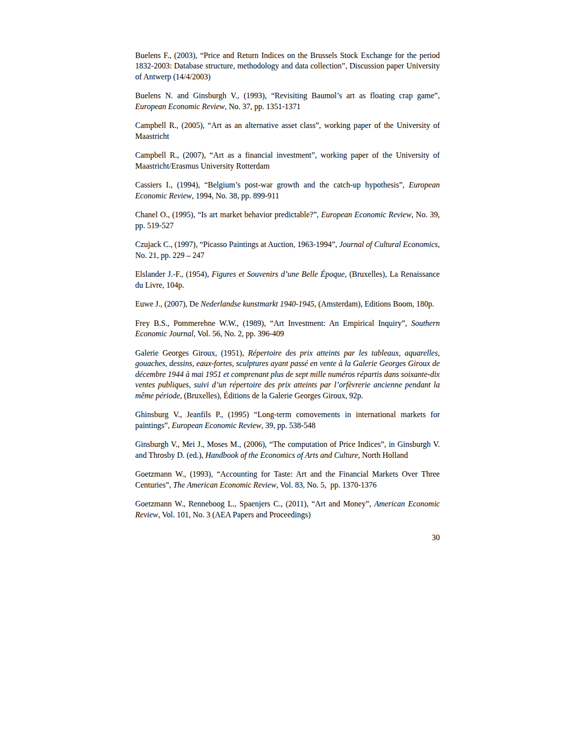Buelens F., (2003), “Price and Return Indices on the Brussels Stock Exchange for the period 1832-2003: Database structure, methodology and data collection”, Discussion paper University of Antwerp (14/4/2003)
Buelens N. and Ginsburgh V., (1993), “Revisiting Baumol’s art as floating crap game”, European Economic Review, No. 37, pp. 1351-1371
Campbell R., (2005), “Art as an alternative asset class”, working paper of the University of Maastricht
Campbell R., (2007), “Art as a financial investment”, working paper of the University of Maastricht/Erasmus University Rotterdam
Cassiers I., (1994), “Belgium’s post-war growth and the catch-up hypothesis”, European Economic Review, 1994, No. 38, pp. 899-911
Chanel O., (1995), “Is art market behavior predictable?”, European Economic Review, No. 39, pp. 519-527
Czujack C., (1997), “Picasso Paintings at Auction, 1963-1994”, Journal of Cultural Economics, No. 21, pp. 229 – 247
Elslander J.-F., (1954), Figures et Souvenirs d’une Belle Époque, (Bruxelles), La Renaissance du Livre, 104p.
Euwe J., (2007), De Nederlandse kunstmarkt 1940-1945, (Amsterdam), Editions Boom, 180p.
Frey B.S., Pommerehne W.W., (1989), “Art Investment: An Empirical Inquiry”, Southern Economic Journal, Vol. 56, No. 2, pp. 396-409
Galerie Georges Giroux, (1951), Répertoire des prix atteints par les tableaux, aquarelles, gouaches, dessins, eaux-fortes, sculptures ayant passé en vente à la Galerie Georges Giroux de décembre 1944 à mai 1951 et comprenant plus de sept mille numéros répartis dans soixante-dix ventes publiques, suivi d’un répertoire des prix atteints par l’orfèvrerie ancienne pendant la même période, (Bruxelles), Éditions de la Galerie Georges Giroux, 92p.
Ghinsburg V., Jeanfils P., (1995) “Long-term comovements in international markets for paintings”, European Economic Review, 39, pp. 538-548
Ginsburgh V., Mei J., Moses M., (2006), “The computation of Price Indices”, in Ginsburgh V. and Throsby D. (ed.), Handbook of the Economics of Arts and Culture, North Holland
Goetzmann W., (1993), “Accounting for Taste: Art and the Financial Markets Over Three Centuries”, The American Economic Review, Vol. 83, No. 5, pp. 1370-1376
Goetzmann W., Renneboog L., Spaenjers C., (2011), “Art and Money”, American Economic Review, Vol. 101, No. 3 (AEA Papers and Proceedings)
30